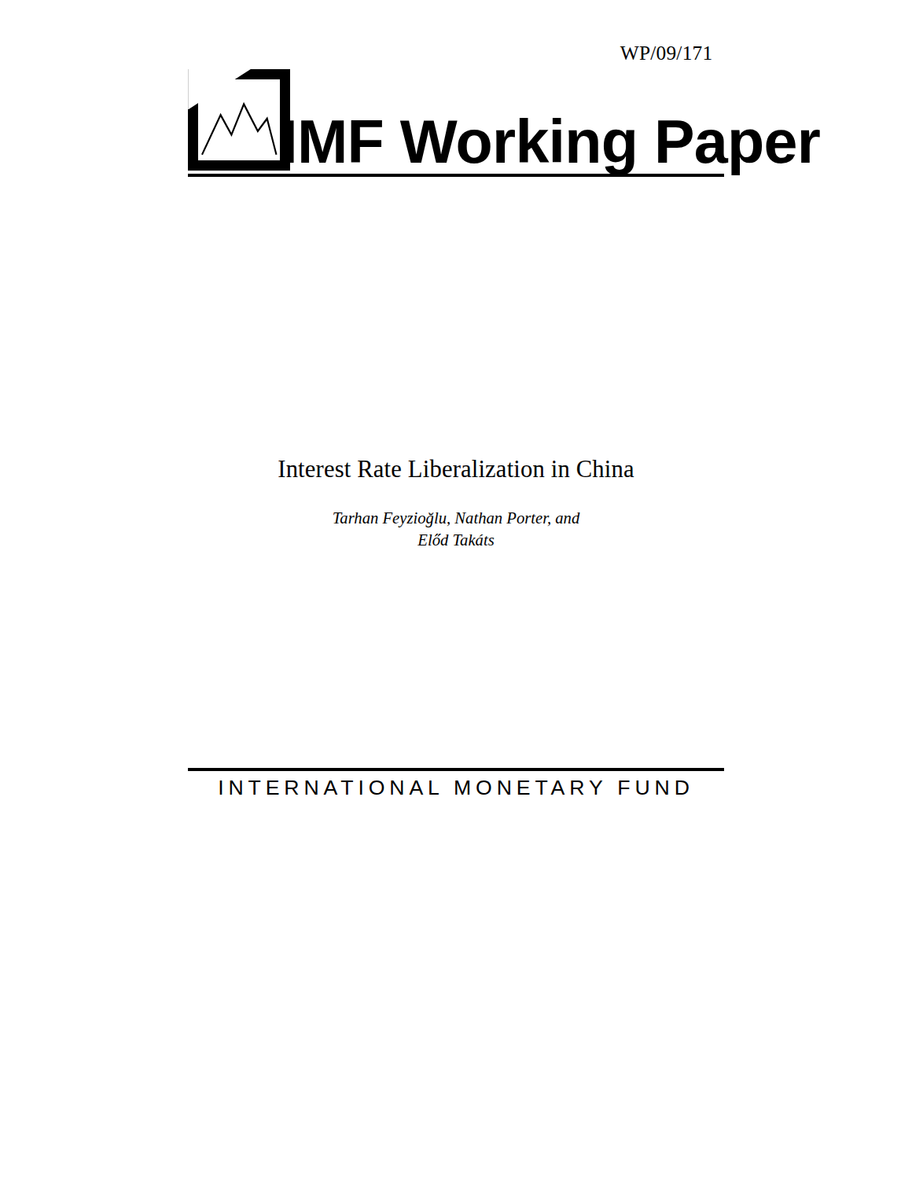WP/09/171
IMF Working Paper
Interest Rate Liberalization in China
Tarhan Feyzioğlu, Nathan Porter, and
Előd Takáts
INTERNATIONAL MONETARY FUND